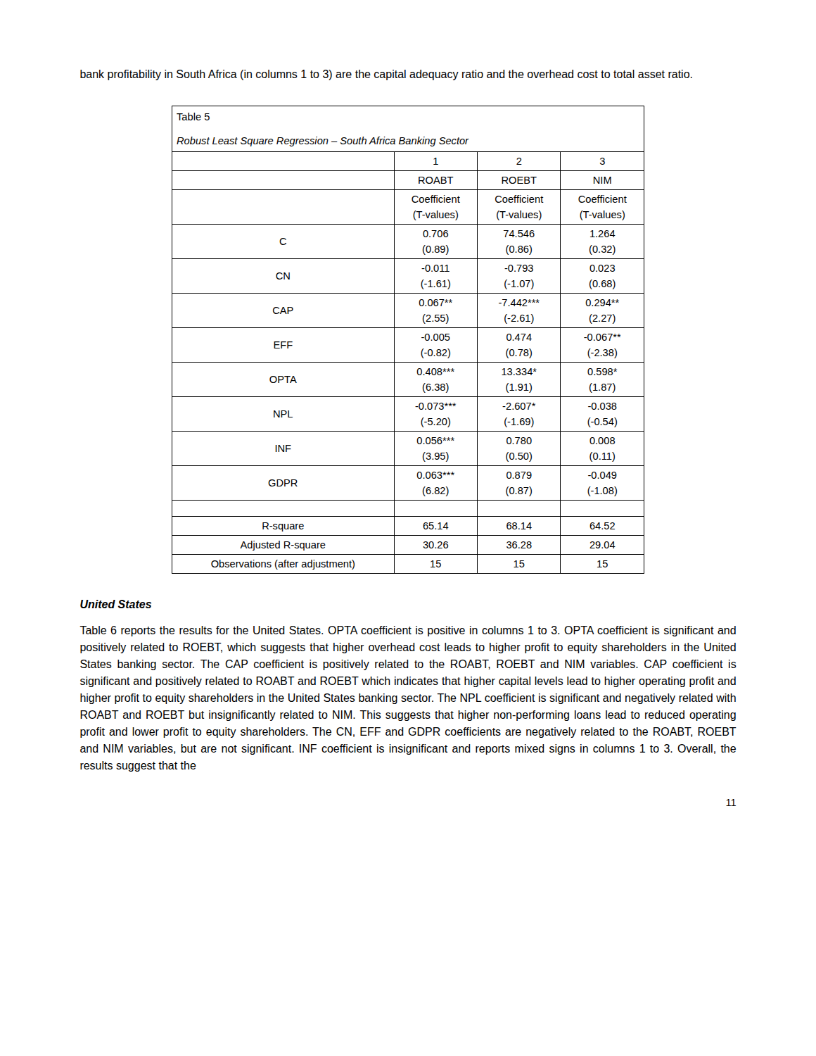bank profitability in South Africa (in columns 1 to 3) are the capital adequacy ratio and the overhead cost to total asset ratio.
| Table 5 Robust Least Square Regression – South Africa Banking Sector |
| | 1 | 2 | 3 |
| | ROABT | ROEBT | NIM |
| | Coefficient (T-values) | Coefficient (T-values) | Coefficient (T-values) |
| C | 0.706 (0.89) | 74.546 (0.86) | 1.264 (0.32) |
| CN | -0.011 (-1.61) | -0.793 (-1.07) | 0.023 (0.68) |
| CAP | 0.067** (2.55) | -7.442*** (-2.61) | 0.294** (2.27) |
| EFF | -0.005 (-0.82) | 0.474 (0.78) | -0.067** (-2.38) |
| OPTA | 0.408*** (6.38) | 13.334* (1.91) | 0.598* (1.87) |
| NPL | -0.073*** (-5.20) | -2.607* (-1.69) | -0.038 (-0.54) |
| INF | 0.056*** (3.95) | 0.780 (0.50) | 0.008 (0.11) |
| GDPR | 0.063*** (6.82) | 0.879 (0.87) | -0.049 (-1.08) |
| R-square | 65.14 | 68.14 | 64.52 |
| Adjusted R-square | 30.26 | 36.28 | 29.04 |
| Observations (after adjustment) | 15 | 15 | 15 |
United States
Table 6 reports the results for the United States. OPTA coefficient is positive in columns 1 to 3. OPTA coefficient is significant and positively related to ROEBT, which suggests that higher overhead cost leads to higher profit to equity shareholders in the United States banking sector. The CAP coefficient is positively related to the ROABT, ROEBT and NIM variables. CAP coefficient is significant and positively related to ROABT and ROEBT which indicates that higher capital levels lead to higher operating profit and higher profit to equity shareholders in the United States banking sector. The NPL coefficient is significant and negatively related with ROABT and ROEBT but insignificantly related to NIM. This suggests that higher non-performing loans lead to reduced operating profit and lower profit to equity shareholders. The CN, EFF and GDPR coefficients are negatively related to the ROABT, ROEBT and NIM variables, but are not significant. INF coefficient is insignificant and reports mixed signs in columns 1 to 3. Overall, the results suggest that the
11